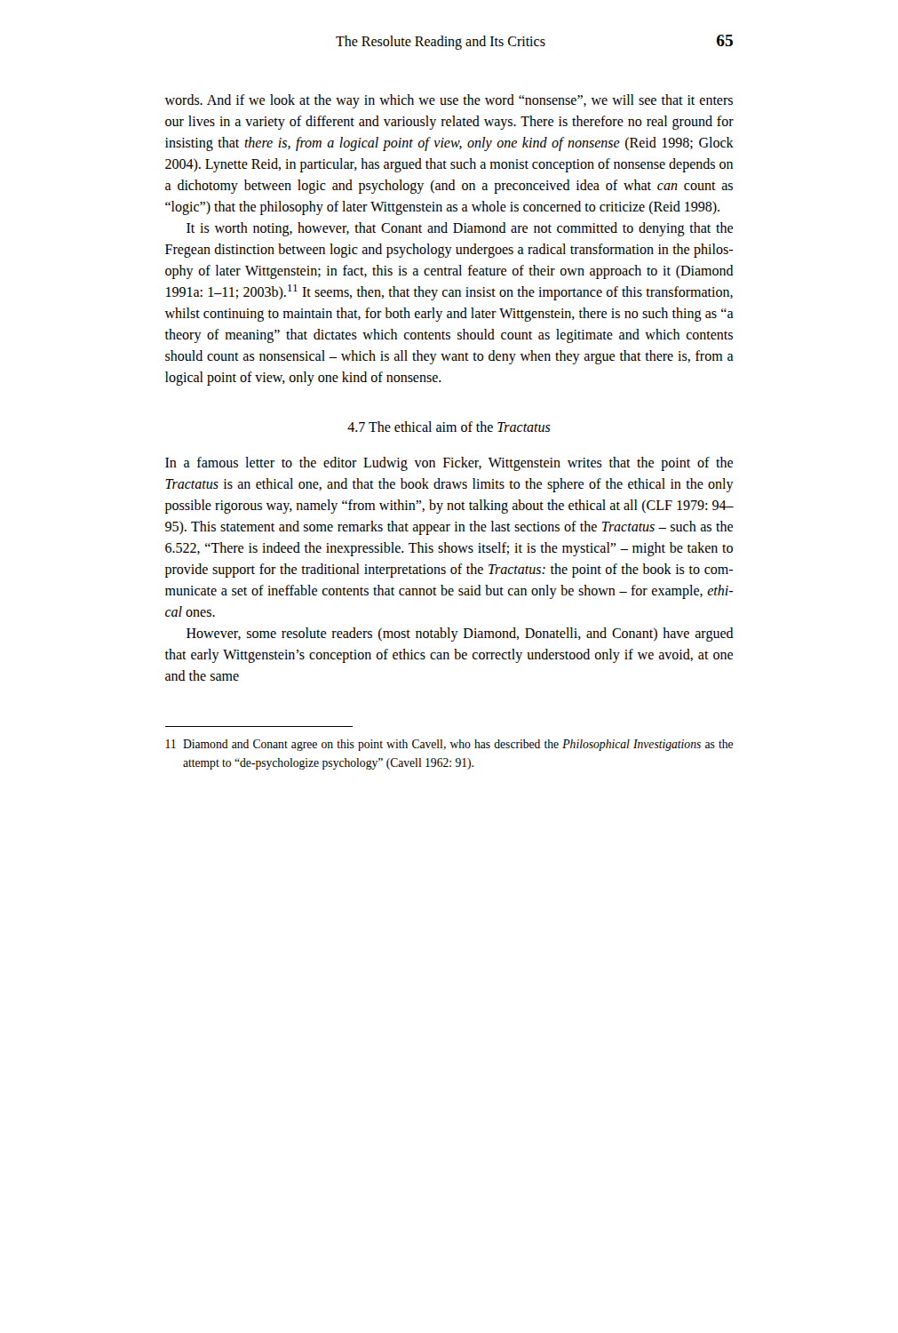The Resolute Reading and Its Critics 65
words. And if we look at the way in which we use the word “nonsense”, we will see that it enters our lives in a variety of different and variously related ways. There is therefore no real ground for insisting that there is, from a logical point of view, only one kind of nonsense (Reid 1998; Glock 2004). Lynette Reid, in particular, has argued that such a monist conception of nonsense depends on a dichotomy between logic and psychology (and on a preconceived idea of what can count as “logic”) that the philosophy of later Wittgenstein as a whole is concerned to criticize (Reid 1998).
It is worth noting, however, that Conant and Diamond are not committed to denying that the Fregean distinction between logic and psychology undergoes a radical transformation in the philosophy of later Wittgenstein; in fact, this is a central feature of their own approach to it (Diamond 1991a: 1–11; 2003b).11 It seems, then, that they can insist on the importance of this transformation, whilst continuing to maintain that, for both early and later Wittgenstein, there is no such thing as “a theory of meaning” that dictates which contents should count as legitimate and which contents should count as nonsensical – which is all they want to deny when they argue that there is, from a logical point of view, only one kind of nonsense.
4.7 The ethical aim of the Tractatus
In a famous letter to the editor Ludwig von Ficker, Wittgenstein writes that the point of the Tractatus is an ethical one, and that the book draws limits to the sphere of the ethical in the only possible rigorous way, namely “from within”, by not talking about the ethical at all (CLF 1979: 94–95). This statement and some remarks that appear in the last sections of the Tractatus – such as the 6.522, “There is indeed the inexpressible. This shows itself; it is the mystical” – might be taken to provide support for the traditional interpretations of the Tractatus: the point of the book is to communicate a set of ineffable contents that cannot be said but can only be shown – for example, ethical ones.
However, some resolute readers (most notably Diamond, Donatelli, and Conant) have argued that early Wittgenstein’s conception of ethics can be correctly understood only if we avoid, at one and the same
11 Diamond and Conant agree on this point with Cavell, who has described the Philosophical Investigations as the attempt to “de-psychologize psychology” (Cavell 1962: 91).